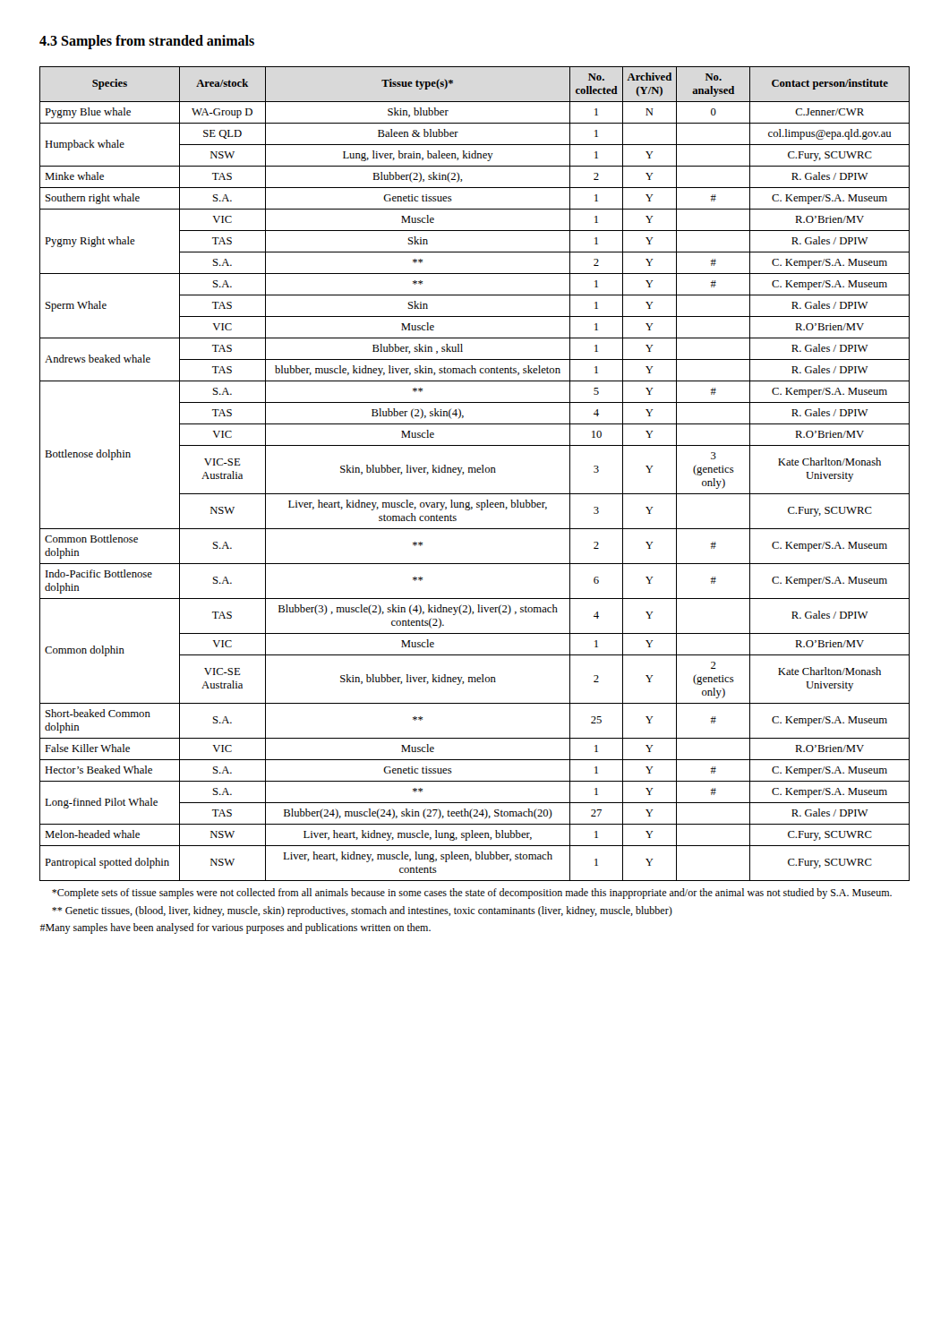4.3 Samples from stranded animals
| Species | Area/stock | Tissue type(s)* | No. collected | Archived (Y/N) | No. analysed | Contact person/institute |
| --- | --- | --- | --- | --- | --- | --- |
| Pygmy Blue whale | WA-Group D | Skin, blubber | 1 | N | 0 | C.Jenner/CWR |
| Humpback whale | SE QLD | Baleen & blubber | 1 | | | col.limpus@epa.qld.gov.au |
| NSW | Lung, liver, brain, baleen, kidney | 1 | Y | | C.Fury, SCUWRC |
| Minke whale | TAS | Blubber(2), skin(2), | 2 | Y | | R. Gales / DPIW |
| Southern right whale | S.A. | Genetic tissues | 1 | Y | # | C. Kemper/S.A. Museum |
| Pygmy Right whale | VIC | Muscle | 1 | Y | | R.O’Brien/MV |
| TAS | Skin | 1 | Y | | R. Gales / DPIW |
| S.A. | ** | 2 | Y | # | C. Kemper/S.A. Museum |
| Sperm Whale | S.A. | ** | 1 | Y | # | C. Kemper/S.A. Museum |
| TAS | Skin | 1 | Y | | R. Gales / DPIW |
| VIC | Muscle | 1 | Y | | R.O’Brien/MV |
| Andrews beaked whale | TAS | Blubber, skin , skull | 1 | Y | | R. Gales / DPIW |
| TAS | blubber, muscle, kidney, liver, skin, stomach contents, skeleton | 1 | Y | | R. Gales / DPIW |
| Bottlenose dolphin | S.A. | ** | 5 | Y | # | C. Kemper/S.A. Museum |
| TAS | Blubber (2), skin(4), | 4 | Y | | R. Gales / DPIW |
| VIC | Muscle | 10 | Y | | R.O’Brien/MV |
| VIC-SE Australia | Skin, blubber, liver, kidney, melon | 3 | Y | 3 (genetics only) | Kate Charlton/Monash University |
| NSW | Liver, heart, kidney, muscle, ovary, lung, spleen, blubber, stomach contents | 3 | Y | | C.Fury, SCUWRC |
| Common Bottlenose dolphin | S.A. | ** | 2 | Y | # | C. Kemper/S.A. Museum |
| Indo-Pacific Bottlenose dolphin | S.A. | ** | 6 | Y | # | C. Kemper/S.A. Museum |
| Common dolphin | TAS | Blubber(3) , muscle(2), skin (4), kidney(2), liver(2) , stomach contents(2). | 4 | Y | | R. Gales / DPIW |
| VIC | Muscle | 1 | Y | | R.O’Brien/MV |
| VIC-SE Australia | Skin, blubber, liver, kidney, melon | 2 | Y | 2 (genetics only) | Kate Charlton/Monash University |
| Short-beaked Common dolphin | S.A. | ** | 25 | Y | # | C. Kemper/S.A. Museum |
| False Killer Whale | VIC | Muscle | 1 | Y | | R.O’Brien/MV |
| Hector’s Beaked Whale | S.A. | Genetic tissues | 1 | Y | # | C. Kemper/S.A. Museum |
| Long-finned Pilot Whale | S.A. | ** | 1 | Y | # | C. Kemper/S.A. Museum |
| TAS | Blubber(24), muscle(24), skin (27), teeth(24), Stomach(20) | 27 | Y | | R. Gales / DPIW |
| Melon-headed whale | NSW | Liver, heart, kidney, muscle, lung, spleen, blubber, | 1 | Y | | C.Fury, SCUWRC |
| Pantropical spotted dolphin | NSW | Liver, heart, kidney, muscle, lung, spleen, blubber, stomach contents | 1 | Y | | C.Fury, SCUWRC |
| *Complete sets of tissue samples were not collected from all animals because in some cases the state of decomposition made this inappropriate and/or the animal was not studied by S.A. Museum. ** Genetic tissues, (blood, liver, kidney, muscle, skin) reproductives, stomach and intestines, toxic contaminants (liver, kidney, muscle, blubber) #Many samples have been analysed for various purposes and publications written on them. |